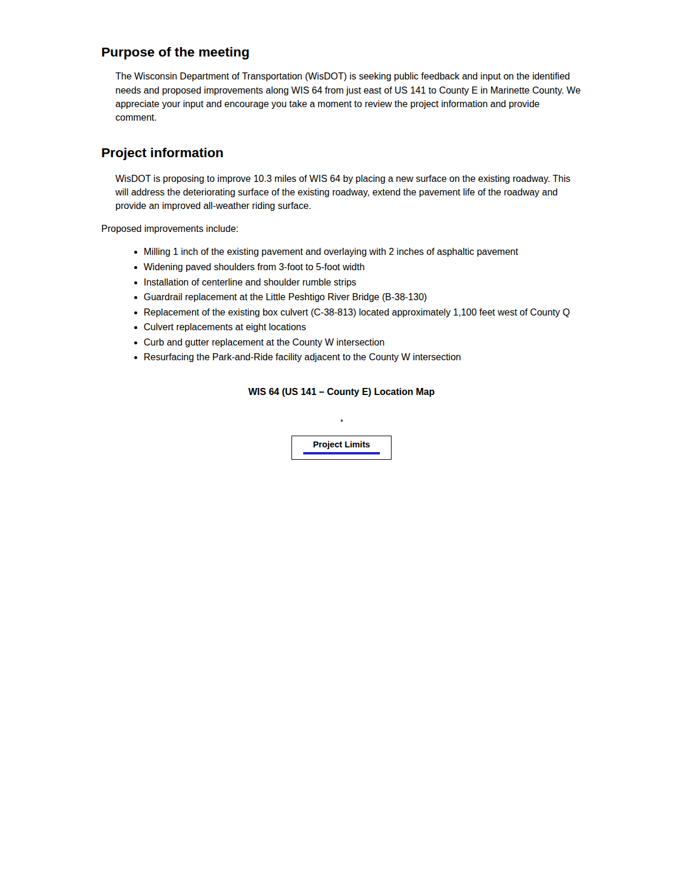Purpose of the meeting
The Wisconsin Department of Transportation (WisDOT) is seeking public feedback and input on the identified needs and proposed improvements along WIS 64 from just east of US 141 to County E in Marinette County. We appreciate your input and encourage you take a moment to review the project information and provide comment.
Project information
WisDOT is proposing to improve 10.3 miles of WIS 64 by placing a new surface on the existing roadway. This will address the deteriorating surface of the existing roadway, extend the pavement life of the roadway and provide an improved all-weather riding surface.
Proposed improvements include:
Milling 1 inch of the existing pavement and overlaying with 2 inches of asphaltic pavement
Widening paved shoulders from 3-foot to 5-foot width
Installation of centerline and shoulder rumble strips
Guardrail replacement at the Little Peshtigo River Bridge (B-38-130)
Replacement of the existing box culvert (C-38-813) located approximately 1,100 feet west of County Q
Culvert replacements at eight locations
Curb and gutter replacement at the County W intersection
Resurfacing the Park-and-Ride facility adjacent to the County W intersection
WIS 64 (US 141 – County E) Location Map
Project Limits